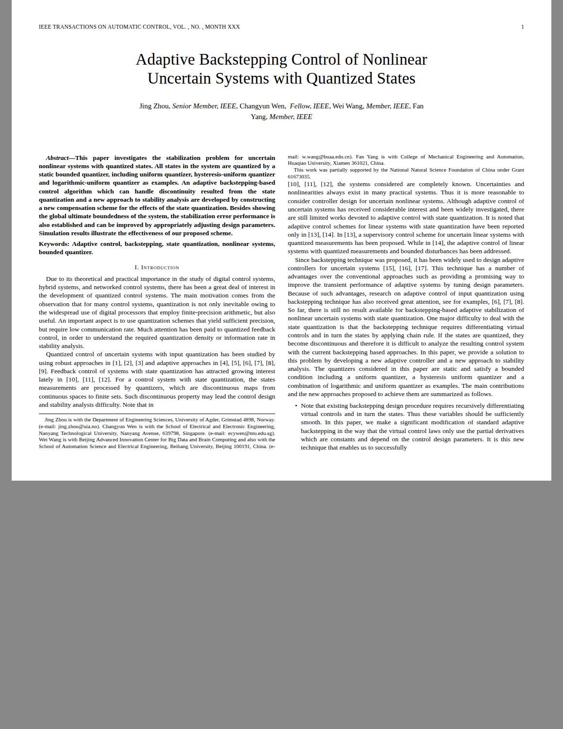IEEE TRANSACTIONS ON AUTOMATIC CONTROL, VOL. , NO. , MONTH XXX 1
Adaptive Backstepping Control of Nonlinear
Uncertain Systems with Quantized States
Jing Zhou, Senior Member, IEEE, Changyun Wen, Fellow, IEEE, Wei Wang, Member, IEEE, Fan
Yang, Member, IEEE
Abstract—This paper investigates the stabilization problem for uncertain nonlinear systems with quantized states. All states in the system are quantized by a static bounded quantizer, including uniform quantizer, hysteresis-uniform quantizer and logarithmic-uniform quantizer as examples. An adaptive backstepping-based control algorithm which can handle discontinuity resulted from the state quantization and a new approach to stability analysis are developed by constructing a new compensation scheme for the effects of the state quantization. Besides showing the global ultimate boundedness of the system, the stabilization error performance is also established and can be improved by appropriately adjusting design parameters. Simulation results illustrate the effectiveness of our proposed scheme.
Keywords: Adaptive control, backstepping, state quantization, nonlinear systems, bounded quantizer.
I. Introduction
Due to its theoretical and practical importance in the study of digital control systems, hybrid systems, and networked control systems, there has been a great deal of interest in the development of quantized control systems. The main motivation comes from the observation that for many control systems, quantization is not only inevitable owing to the widespread use of digital processors that employ finite-precision arithmetic, but also useful. An important aspect is to use quantization schemes that yield sufficient precision, but require low communication rate. Much attention has been paid to quantized feedback control, in order to understand the required quantization density or information rate in stability analysis.
Quantized control of uncertain systems with input quantization has been studied by using robust approaches in [1], [2], [3] and adaptive approaches in [4], [5], [6], [7], [8], [9]. Feedback control of systems with state quantization has attracted growing interest lately in [10], [11], [12]. For a control system with state quantization, the states measurements are processed by quantizers, which are discontinuous maps from continuous spaces to finite sets. Such discontinuous property may lead the control design and stability analysis difficulty. Note that in
Jing Zhou is with the Department of Engineering Sciences, University of Agder, Grimstad 4898, Norway. (e-mail: jing.zhou@uia.no). Changyun Wen is with the School of Electrical and Electronic Engineering, Nanyang Technological University, Nanyang Avenue, 639798, Singapore. (e-mail: ecywen@ntu.edu.sg). Wei Wang is with Beijing Advanced Innovation Center for Big Data and Brain Computing and also with the School of Automation Science and Electrical Engineering, Beihang University, Beijing 100191, China. (e-mail: w.wang@buaa.edu.cn). Fan Yang is with College of Mechanical Engineering and Automation, Huaqiao University, Xiamen 361021, China.
This work was partially supported by the National Natural Science Foundation of China under Grant 61673035.
[10], [11], [12], the systems considered are completely known. Uncertainties and nonlinearities always exist in many practical systems. Thus it is more reasonable to consider controller design for uncertain nonlinear systems. Although adaptive control of uncertain systems has received considerable interest and been widely investigated, there are still limited works devoted to adaptive control with state quantization. It is noted that adaptive control schemes for linear systems with state quantization have been reported only in [13], [14]. In [13], a supervisory control scheme for uncertain linear systems with quantized measurements has been proposed. While in [14], the adaptive control of linear systems with quantized measurements and bounded disturbances has been addressed.
Since backstepping technique was proposed, it has been widely used to design adaptive controllers for uncertain systems [15], [16], [17]. This technique has a number of advantages over the conventional approaches such as providing a promising way to improve the transient performance of adaptive systems by tuning design parameters. Because of such advantages, research on adaptive control of input quantization using backstepping technique has also received great attention, see for examples, [6], [7], [8]. So far, there is still no result available for backstepping-based adaptive stabilization of nonlinear uncertain systems with state quantization. One major difficulty to deal with the state quantization is that the backstepping technique requires differentiating virtual controls and in turn the states by applying chain rule. If the states are quantized, they become discontinuous and therefore it is difficult to analyze the resulting control system with the current backstepping based approaches. In this paper, we provide a solution to this problem by developing a new adaptive controller and a new approach to stability analysis. The quantizers considered in this paper are static and satisfy a bounded condition including a uniform quantizer, a hysteresis uniform quantizer and a combination of logarithmic and uniform quantizer as examples. The main contributions and the new approaches proposed to achieve them are summarized as follows.
Note that existing backstepping design procedure requires recursively differentiating virtual controls and in turn the states. Thus these variables should be sufficiently smooth. In this paper, we make a significant modification of standard adaptive backstepping in the way that the virtual control laws only use the partial derivatives which are constants and depend on the control design parameters. It is this new technique that enables us to successfully